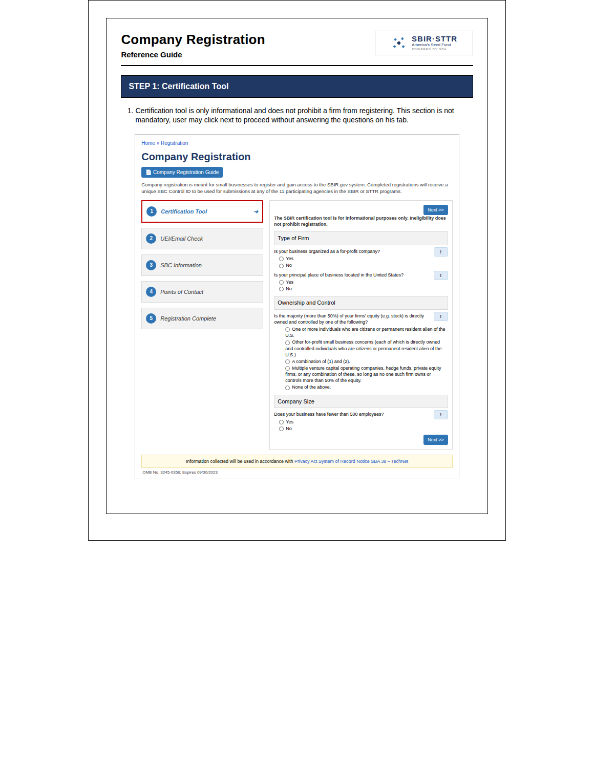Company Registration
Reference Guide
SBIR·STTR
America’s Seed Fund
POWERED BY SBA
STEP 1: Certification Tool
Certification tool is only informational and does not prohibit a firm from registering. This section is not mandatory, user may click next to proceed without answering the questions on his tab.
Home » Registration
Company Registration
📄 Company Registration Guide
Company registration is meant for small businesses to register and gain access to the SBIR.gov system. Completed registrations will receive a unique SBC Control ID to be used for submissions at any of the 11 participating agencies in the SBIR or STTR programs.
1 Certification Tool ➜
2 UEI/Email Check
3 SBC Information
4 Points of Contact
5 Registration Complete
Next >>
The SBIR certification tool is for informational purposes only. Ineligibility does not prohibit registration.
Type of Firm
Is your business organized as a for-profit company? !
Yes
No
Is your principal place of business located in the United States? !
Yes
No
Ownership and Control
Is the majority (more than 50%) of your firms' equity (e.g. stock) is directly owned and controlled by one of the following? !
One or more individuals who are citizens or permanent resident alien of the U.S.
Other for-profit small business concerns (each of which is directly owned and controlled individuals who are citizens or permanent resident alien of the U.S.)
A combination of (1) and (2).
Multiple venture capital operating companies, hedge funds, private equity firms, or any combination of these, so long as no one such firm owns or controls more than 50% of the equity.
None of the above.
Company Size
Does your business have fewer than 500 employees? !
Yes
No
Next >>
Information collected will be used in accordance with Privacy Act System of Record Notice SBA 38 – TechNet
OMB No. 3245-0356; Expires 09/30/2023